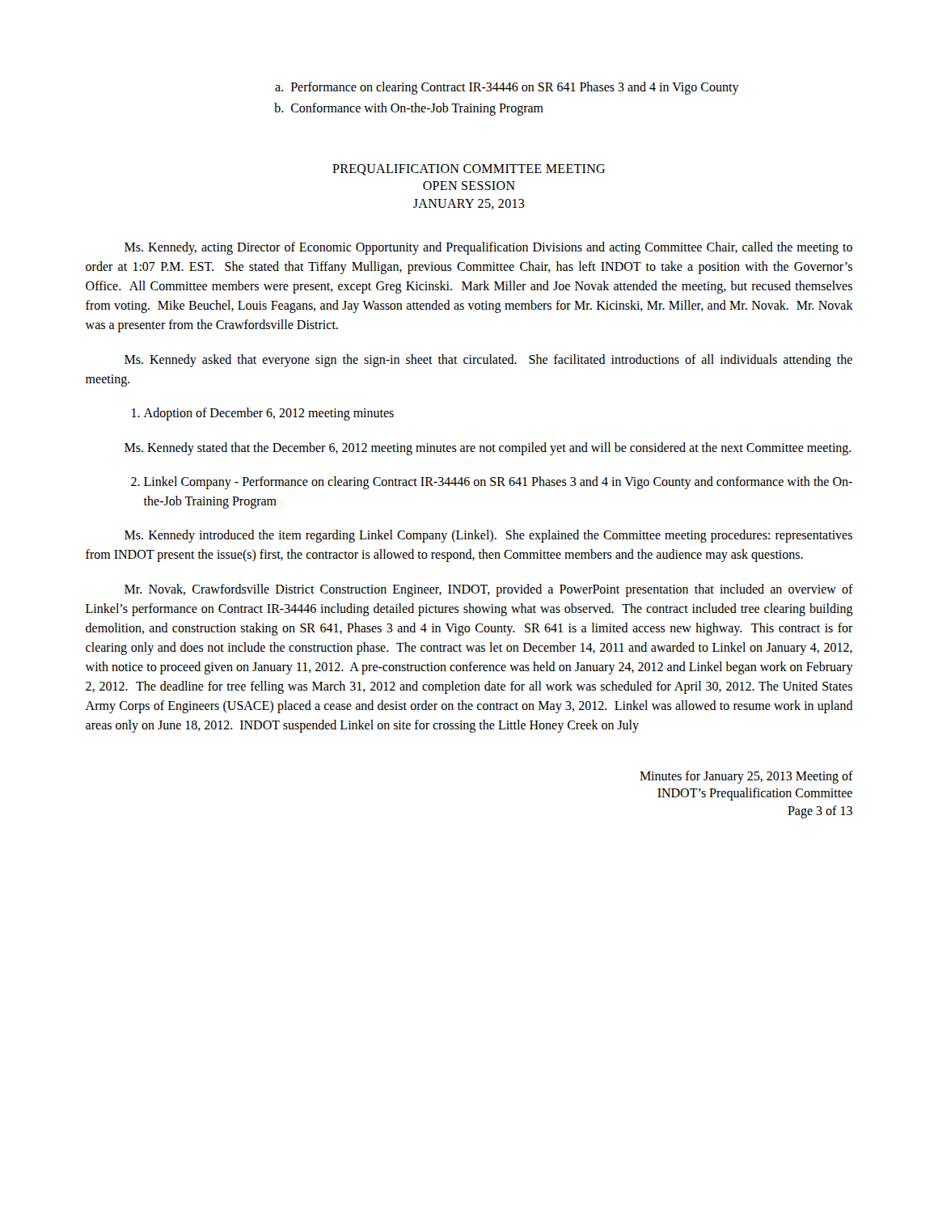Performance on clearing Contract IR-34446 on SR 641 Phases 3 and 4 in Vigo County
Conformance with On-the-Job Training Program
PREQUALIFICATION COMMITTEE MEETING
OPEN SESSION
JANUARY 25, 2013
Ms. Kennedy, acting Director of Economic Opportunity and Prequalification Divisions and acting Committee Chair, called the meeting to order at 1:07 P.M. EST. She stated that Tiffany Mulligan, previous Committee Chair, has left INDOT to take a position with the Governor’s Office. All Committee members were present, except Greg Kicinski. Mark Miller and Joe Novak attended the meeting, but recused themselves from voting. Mike Beuchel, Louis Feagans, and Jay Wasson attended as voting members for Mr. Kicinski, Mr. Miller, and Mr. Novak. Mr. Novak was a presenter from the Crawfordsville District.
Ms. Kennedy asked that everyone sign the sign-in sheet that circulated. She facilitated introductions of all individuals attending the meeting.
Adoption of December 6, 2012 meeting minutes
Ms. Kennedy stated that the December 6, 2012 meeting minutes are not compiled yet and will be considered at the next Committee meeting.
Linkel Company - Performance on clearing Contract IR-34446 on SR 641 Phases 3 and 4 in Vigo County and conformance with the On-the-Job Training Program
Ms. Kennedy introduced the item regarding Linkel Company (Linkel). She explained the Committee meeting procedures: representatives from INDOT present the issue(s) first, the contractor is allowed to respond, then Committee members and the audience may ask questions.
Mr. Novak, Crawfordsville District Construction Engineer, INDOT, provided a PowerPoint presentation that included an overview of Linkel’s performance on Contract IR-34446 including detailed pictures showing what was observed. The contract included tree clearing building demolition, and construction staking on SR 641, Phases 3 and 4 in Vigo County. SR 641 is a limited access new highway. This contract is for clearing only and does not include the construction phase. The contract was let on December 14, 2011 and awarded to Linkel on January 4, 2012, with notice to proceed given on January 11, 2012. A pre-construction conference was held on January 24, 2012 and Linkel began work on February 2, 2012. The deadline for tree felling was March 31, 2012 and completion date for all work was scheduled for April 30, 2012. The United States Army Corps of Engineers (USACE) placed a cease and desist order on the contract on May 3, 2012. Linkel was allowed to resume work in upland areas only on June 18, 2012. INDOT suspended Linkel on site for crossing the Little Honey Creek on July
Minutes for January 25, 2013 Meeting of
INDOT’s Prequalification Committee
Page 3 of 13